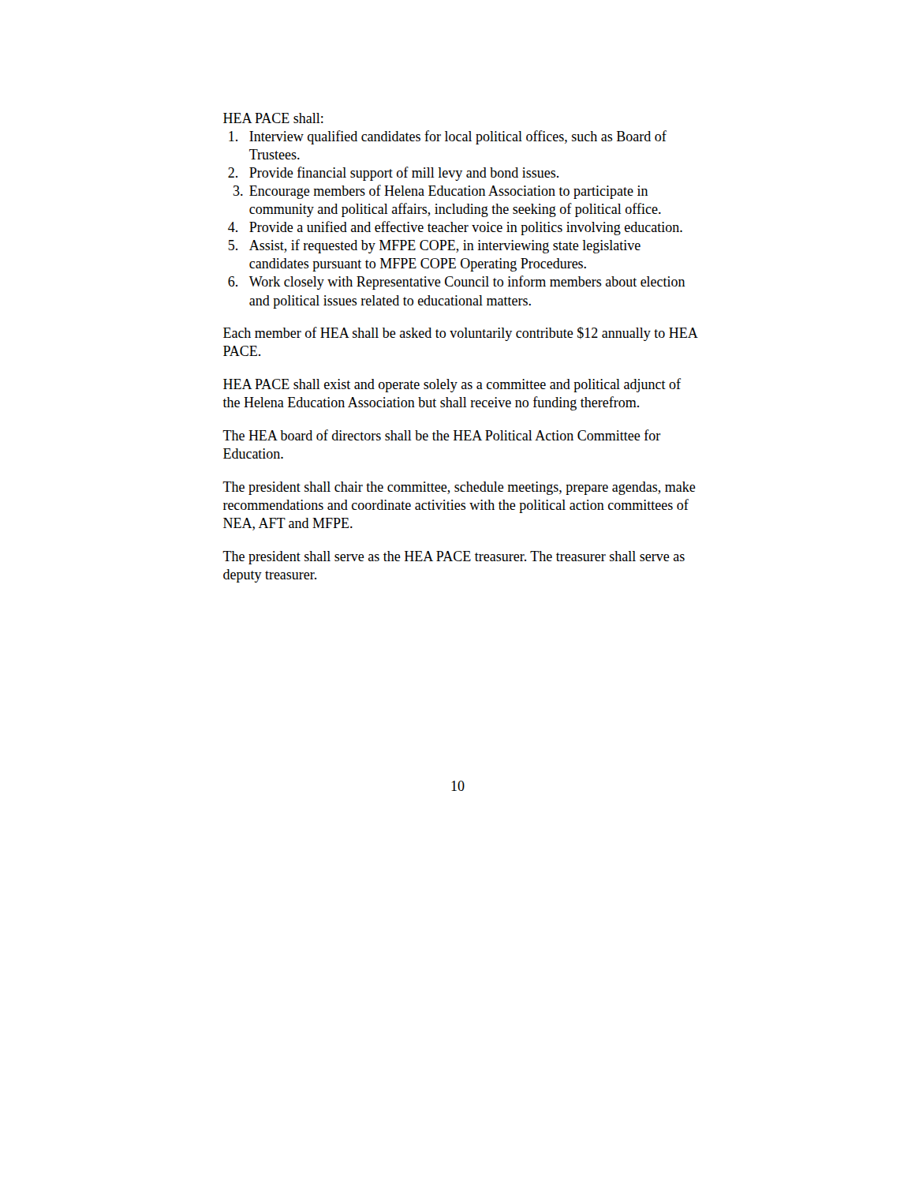HEA PACE shall:
1. Interview qualified candidates for local political offices, such as Board of Trustees.
2. Provide financial support of mill levy and bond issues.
3. Encourage members of Helena Education Association to participate in community and political affairs, including the seeking of political office.
4. Provide a unified and effective teacher voice in politics involving education.
5. Assist, if requested by MFPE COPE, in interviewing state legislative candidates pursuant to MFPE COPE Operating Procedures.
6. Work closely with Representative Council to inform members about election and political issues related to educational matters.
Each member of HEA shall be asked to voluntarily contribute $12 annually to HEA PACE.
HEA PACE shall exist and operate solely as a committee and political adjunct of the Helena Education Association but shall receive no funding therefrom.
The HEA board of directors shall be the HEA Political Action Committee for Education.
The president shall chair the committee, schedule meetings, prepare agendas, make recommendations and coordinate activities with the political action committees of NEA, AFT and MFPE.
The president shall serve as the HEA PACE treasurer. The treasurer shall serve as deputy treasurer.
10